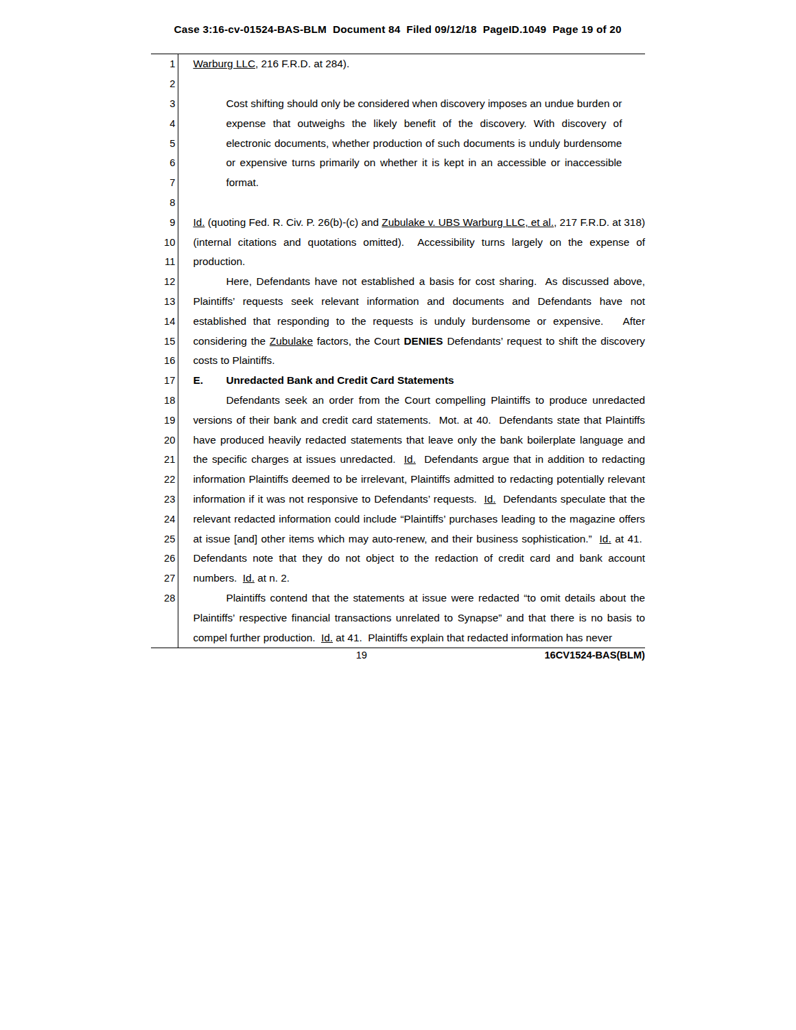Case 3:16-cv-01524-BAS-BLM Document 84 Filed 09/12/18 PageID.1049 Page 19 of 20
1
2
3
4
5
6
7
8
9
10
11
12
13
14
15
16
17
18
19
20
21
22
23
24
25
26
27
28
Warburg LLC, 216 F.R.D. at 284).
Cost shifting should only be considered when discovery imposes an undue burden or expense that outweighs the likely benefit of the discovery. With discovery of electronic documents, whether production of such documents is unduly burdensome or expensive turns primarily on whether it is kept in an accessible or inaccessible format.
Id. (quoting Fed. R. Civ. P. 26(b)-(c) and Zubulake v. UBS Warburg LLC, et al., 217 F.R.D. at 318) (internal citations and quotations omitted). Accessibility turns largely on the expense of production.
Here, Defendants have not established a basis for cost sharing. As discussed above, Plaintiffs’ requests seek relevant information and documents and Defendants have not established that responding to the requests is unduly burdensome or expensive. After considering the Zubulake factors, the Court DENIES Defendants’ request to shift the discovery costs to Plaintiffs.
E.
Unredacted Bank and Credit Card Statements
Defendants seek an order from the Court compelling Plaintiffs to produce unredacted versions of their bank and credit card statements. Mot. at 40. Defendants state that Plaintiffs have produced heavily redacted statements that leave only the bank boilerplate language and the specific charges at issues unredacted. Id. Defendants argue that in addition to redacting information Plaintiffs deemed to be irrelevant, Plaintiffs admitted to redacting potentially relevant information if it was not responsive to Defendants’ requests. Id. Defendants speculate that the relevant redacted information could include “Plaintiffs’ purchases leading to the magazine offers at issue [and] other items which may auto-renew, and their business sophistication.” Id. at 41. Defendants note that they do not object to the redaction of credit card and bank account numbers. Id. at n. 2.
Plaintiffs contend that the statements at issue were redacted “to omit details about the Plaintiffs’ respective financial transactions unrelated to Synapse” and that there is no basis to compel further production. Id. at 41. Plaintiffs explain that redacted information has never
19
16CV1524-BAS(BLM)